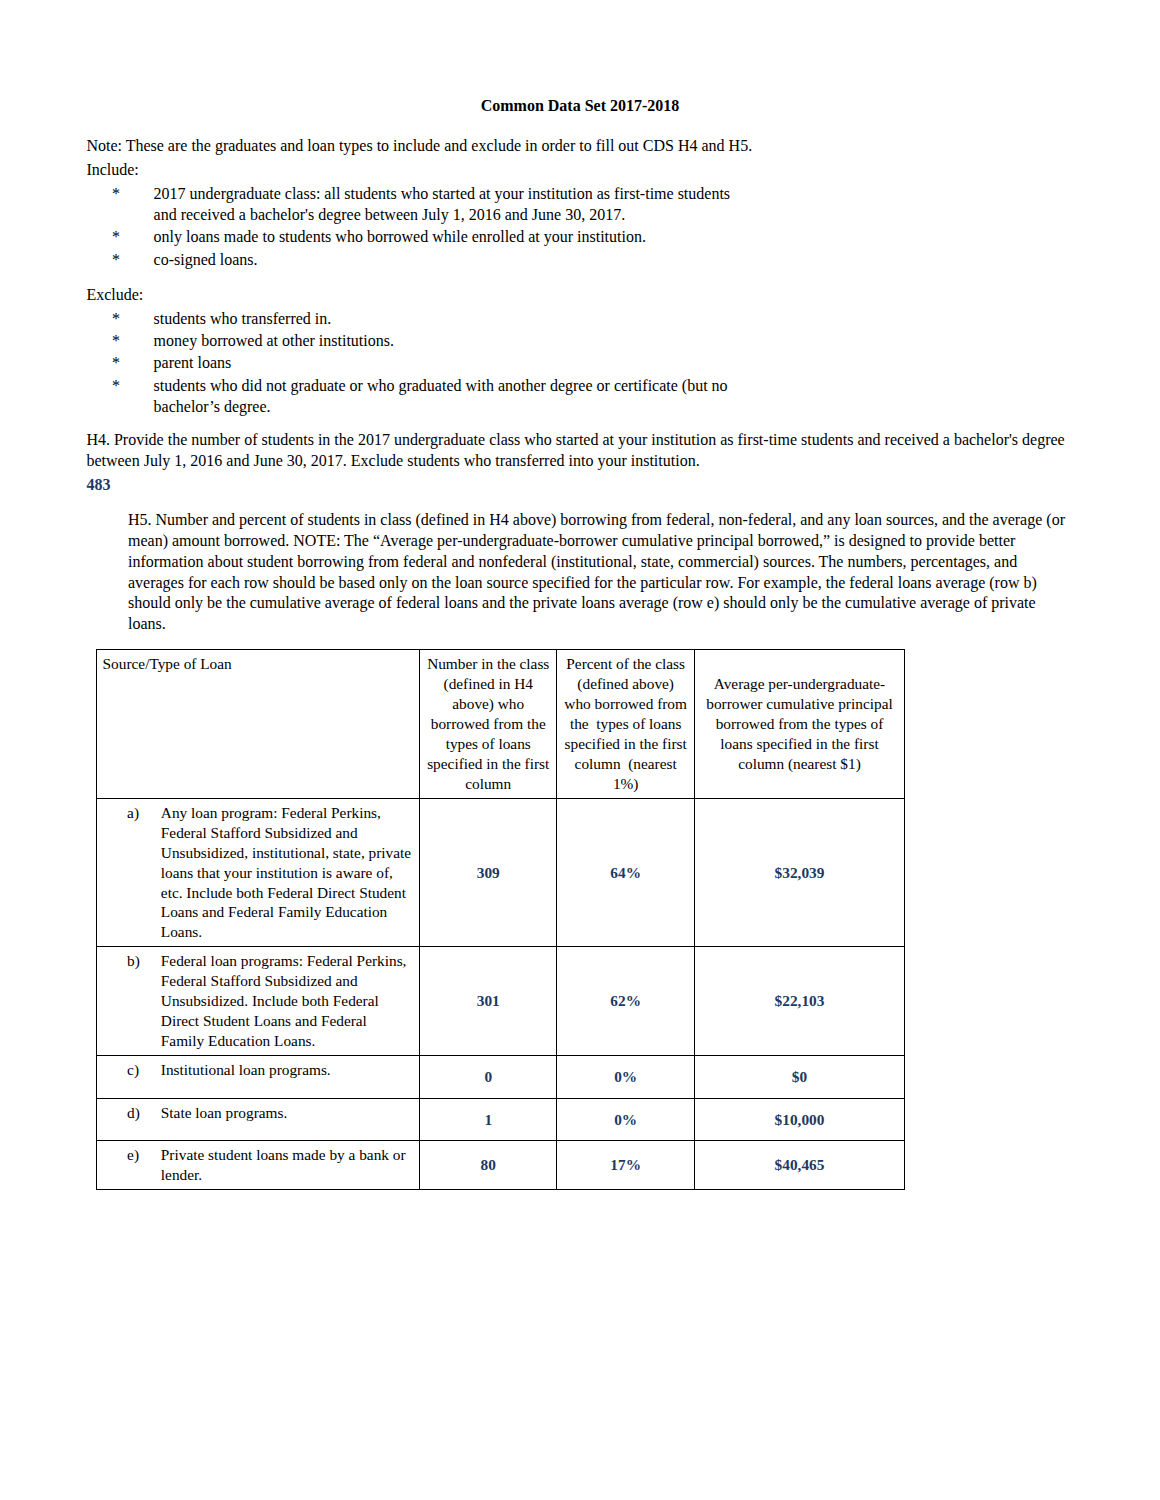Common Data Set 2017-2018
Note: These are the graduates and loan types to include and exclude in order to fill out CDS H4 and H5.
Include:
*2017 undergraduate class: all students who started at your institution as first-time studentsand received a bachelor's degree between July 1, 2016 and June 30, 2017.
*only loans made to students who borrowed while enrolled at your institution.
*co-signed loans.
Exclude:
*students who transferred in.
*money borrowed at other institutions.
*parent loans
*students who did not graduate or who graduated with another degree or certificate (but nobachelor’s degree.
H4. Provide the number of students in the 2017 undergraduate class who started at your institution as first-time students and received a bachelor's degree between July 1, 2016 and June 30, 2017. Exclude students who transferred into your institution.
483
H5. Number and percent of students in class (defined in H4 above) borrowing from federal, non-federal, and any loan sources, and the average (or mean) amount borrowed. NOTE: The “Average per-undergraduate-borrower cumulative principal borrowed,” is designed to provide better information about student borrowing from federal and nonfederal (institutional, state, commercial) sources. The numbers, percentages, and averages for each row should be based only on the loan source specified for the particular row. For example, the federal loans average (row b) should only be the cumulative average of federal loans and the private loans average (row e) should only be the cumulative average of private loans.
| Source/Type of Loan | Number in the class (defined in H4 above) who borrowed from the types of loans specified in the first column | Percent of the class (defined above) who borrowed from the types of loans specified in the first column (nearest 1%) | Average per-undergraduate-borrower cumulative principal borrowed from the types of loans specified in the first column (nearest $1) |
| --- | --- | --- | --- |
| a) Any loan program: Federal Perkins, Federal Stafford Subsidized and Unsubsidized, institutional, state, private loans that your institution is aware of, etc. Include both Federal Direct Student Loans and Federal Family Education Loans. | 309 | 64% | $32,039 |
| b) Federal loan programs: Federal Perkins, Federal Stafford Subsidized and Unsubsidized. Include both Federal Direct Student Loans and Federal Family Education Loans. | 301 | 62% | $22,103 |
| c) Institutional loan programs. | 0 | 0% | $0 |
| d) State loan programs. | 1 | 0% | $10,000 |
| e) Private student loans made by a bank or lender. | 80 | 17% | $40,465 |